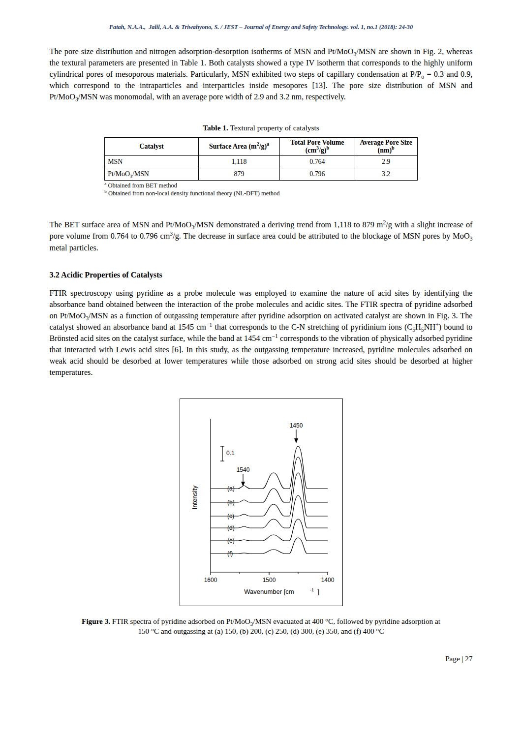Fatah, N.A.A., Jalil, A.A. & Triwahyono, S. / JEST – Journal of Energy and Safety Technology. vol. 1, no.1 (2018): 24-30
The pore size distribution and nitrogen adsorption-desorption isotherms of MSN and Pt/MoO3/MSN are shown in Fig. 2, whereas the textural parameters are presented in Table 1. Both catalysts showed a type IV isotherm that corresponds to the highly uniform cylindrical pores of mesoporous materials. Particularly, MSN exhibited two steps of capillary condensation at P/Po = 0.3 and 0.9, which correspond to the intraparticles and interparticles inside mesopores [13]. The pore size distribution of MSN and Pt/MoO3/MSN was monomodal, with an average pore width of 2.9 and 3.2 nm, respectively.
Table 1. Textural property of catalysts
| Catalyst | Surface Area (m 2 /g) a | Total Pore Volume (cm 3 /g) b | Average Pore Size (nm) b |
| --- | --- | --- | --- |
| MSN | 1,118 | 0.764 | 2.9 |
| Pt/MoO 3 /MSN | 879 | 0.796 | 3.2 |
a Obtained from BET method
b Obtained from non-local density functional theory (NL-DFT) method
The BET surface area of MSN and Pt/MoO3/MSN demonstrated a deriving trend from 1,118 to 879 m2/g with a slight increase of pore volume from 0.764 to 0.796 cm3/g. The decrease in surface area could be attributed to the blockage of MSN pores by MoO3 metal particles.
3.2 Acidic Properties of Catalysts
FTIR spectroscopy using pyridine as a probe molecule was employed to examine the nature of acid sites by identifying the absorbance band obtained between the interaction of the probe molecules and acidic sites. The FTIR spectra of pyridine adsorbed on Pt/MoO3/MSN as a function of outgassing temperature after pyridine adsorption on activated catalyst are shown in Fig. 3. The catalyst showed an absorbance band at 1545 cm−1 that corresponds to the C-N stretching of pyridinium ions (C5H5NH+) bound to Brönsted acid sites on the catalyst surface, while the band at 1454 cm−1 corresponds to the vibration of physically adsorbed pyridine that interacted with Lewis acid sites [6]. In this study, as the outgassing temperature increased, pyridine molecules adsorbed on weak acid should be desorbed at lower temperatures while those adsorbed on strong acid sites should be desorbed at higher temperatures.
1600 1500 1400 Wavenumber [cm -1 ] Intensity 0.1 1450 1540 (a) (b) (c) (d) (e) (f)
Figure 3. FTIR spectra of pyridine adsorbed on Pt/MoO3/MSN evacuated at 400 °C, followed by pyridine adsorption at 150 °C and outgassing at (a) 150, (b) 200, (c) 250, (d) 300, (e) 350, and (f) 400 °C
Page | 27